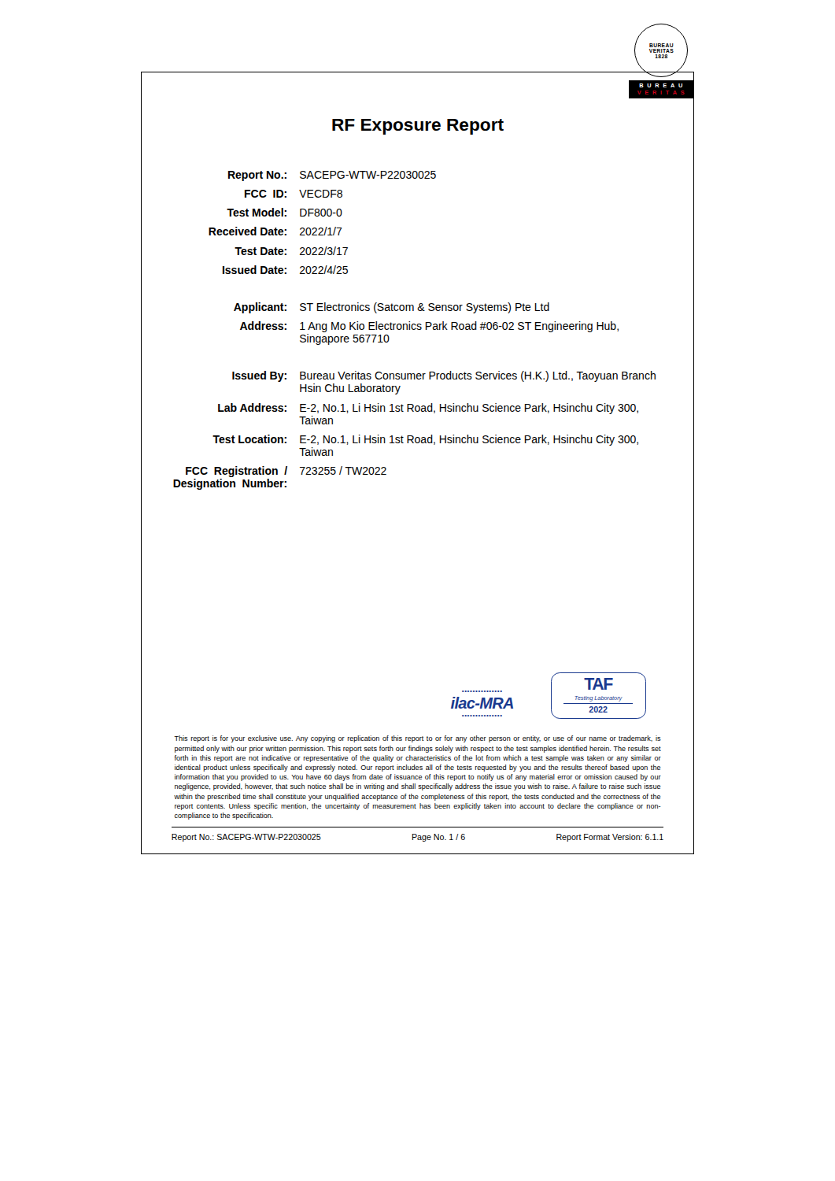BUREAU
VERITAS
1828
B U R E A U
V E R I T A S
RF Exposure Report
| Report No.: | SACEPG-WTW-P22030025 |
| FCC ID: | VECDF8 |
| Test Model: | DF800-0 |
| Received Date: | 2022/1/7 |
| Test Date: | 2022/3/17 |
| Issued Date: | 2022/4/25 |
| Applicant: | ST Electronics (Satcom & Sensor Systems) Pte Ltd |
| Address: | 1 Ang Mo Kio Electronics Park Road #06-02 ST Engineering Hub, Singapore 567710 |
| Issued By: | Bureau Veritas Consumer Products Services (H.K.) Ltd., Taoyuan Branch Hsin Chu Laboratory |
| Lab Address: | E-2, No.1, Li Hsin 1st Road, Hsinchu Science Park, Hsinchu City 300, Taiwan |
| Test Location: | E-2, No.1, Li Hsin 1st Road, Hsinchu Science Park, Hsinchu City 300, Taiwan |
| FCC Registration / Designation Number: | 723255 / TW2022 |
•••••••••••••••
ilac-MRA
•••••••••••••••
TAF
Testing Laboratory
2022
This report is for your exclusive use. Any copying or replication of this report to or for any other person or entity, or use of our name or trademark, is permitted only with our prior written permission. This report sets forth our findings solely with respect to the test samples identified herein. The results set forth in this report are not indicative or representative of the quality or characteristics of the lot from which a test sample was taken or any similar or identical product unless specifically and expressly noted. Our report includes all of the tests requested by you and the results thereof based upon the information that you provided to us. You have 60 days from date of issuance of this report to notify us of any material error or omission caused by our negligence, provided, however, that such notice shall be in writing and shall specifically address the issue you wish to raise. A failure to raise such issue within the prescribed time shall constitute your unqualified acceptance of the completeness of this report, the tests conducted and the correctness of the report contents. Unless specific mention, the uncertainty of measurement has been explicitly taken into account to declare the compliance or non-compliance to the specification.
Report No.: SACEPG-WTW-P22030025
Page No. 1 / 6
Report Format Version: 6.1.1